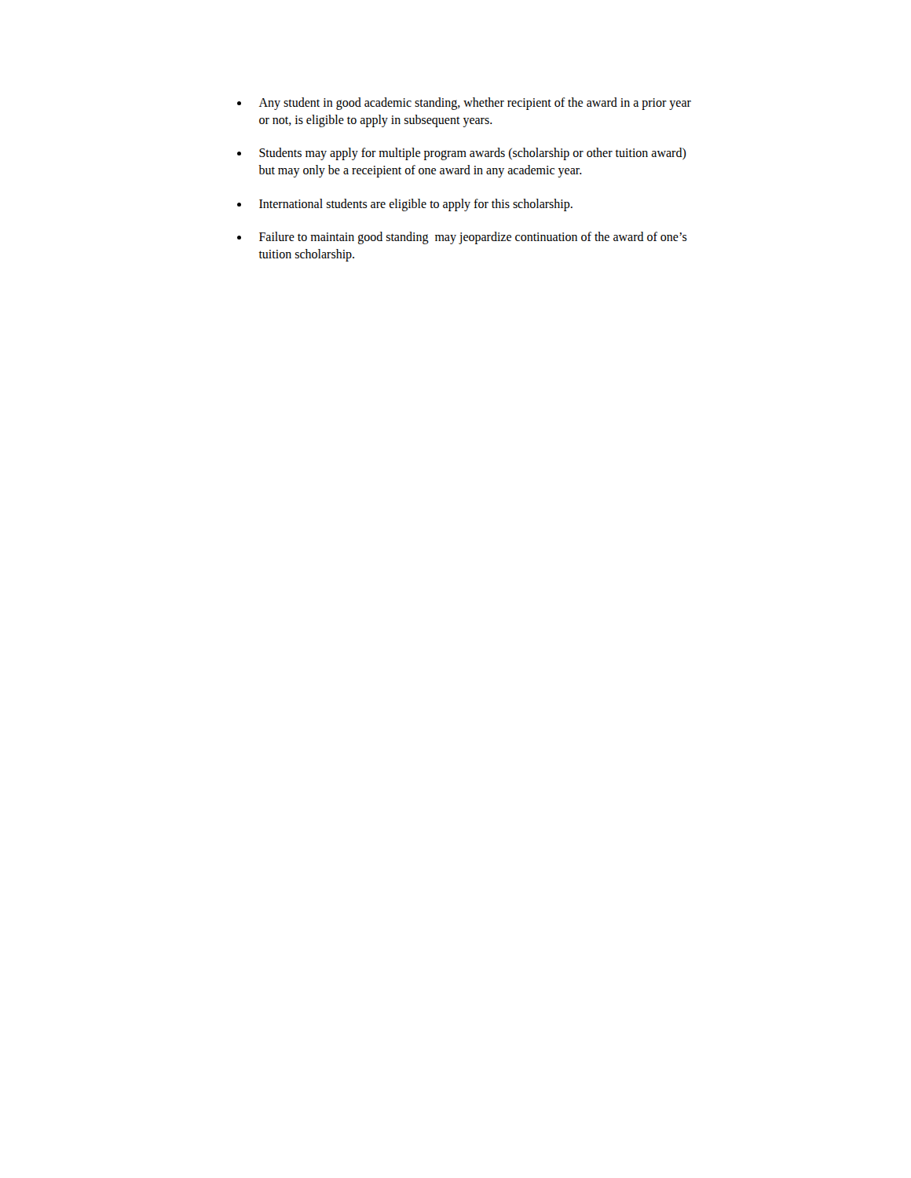Any student in good academic standing, whether recipient of the award in a prior year or not, is eligible to apply in subsequent years.
Students may apply for multiple program awards (scholarship or other tuition award) but may only be a receipient of one award in any academic year.
International students are eligible to apply for this scholarship.
Failure to maintain good standing may jeopardize continuation of the award of one’s tuition scholarship.